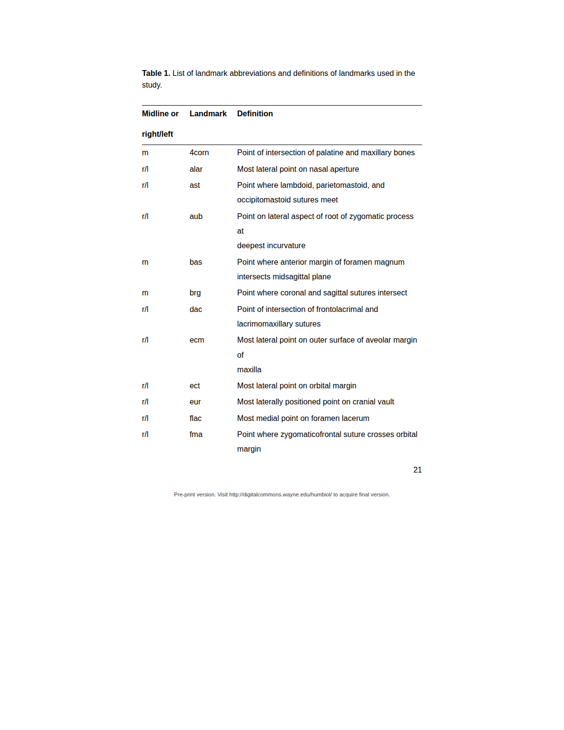Table 1. List of landmark abbreviations and definitions of landmarks used in the study.
| Midline or | Landmark | Definition |
| --- | --- | --- |
| right/left | | |
| m | 4corn | Point of intersection of palatine and maxillary bones |
| r/l | alar | Most lateral point on nasal aperture |
| r/l | ast | Point where lambdoid, parietomastoid, and occipitomastoid sutures meet |
| r/l | aub | Point on lateral aspect of root of zygomatic process at deepest incurvature |
| m | bas | Point where anterior margin of foramen magnum intersects midsagittal plane |
| m | brg | Point where coronal and sagittal sutures intersect |
| r/l | dac | Point of intersection of frontolacrimal and lacrimomaxillary sutures |
| r/l | ecm | Most lateral point on outer surface of aveolar margin of maxilla |
| r/l | ect | Most lateral point on orbital margin |
| r/l | eur | Most laterally positioned point on cranial vault |
| r/l | flac | Most medial point on foramen lacerum |
| r/l | fma | Point where zygomaticofrontal suture crosses orbital margin |
21
Pre-print version. Visit http://digitalcommons.wayne.edu/humbiol/ to acquire final version.